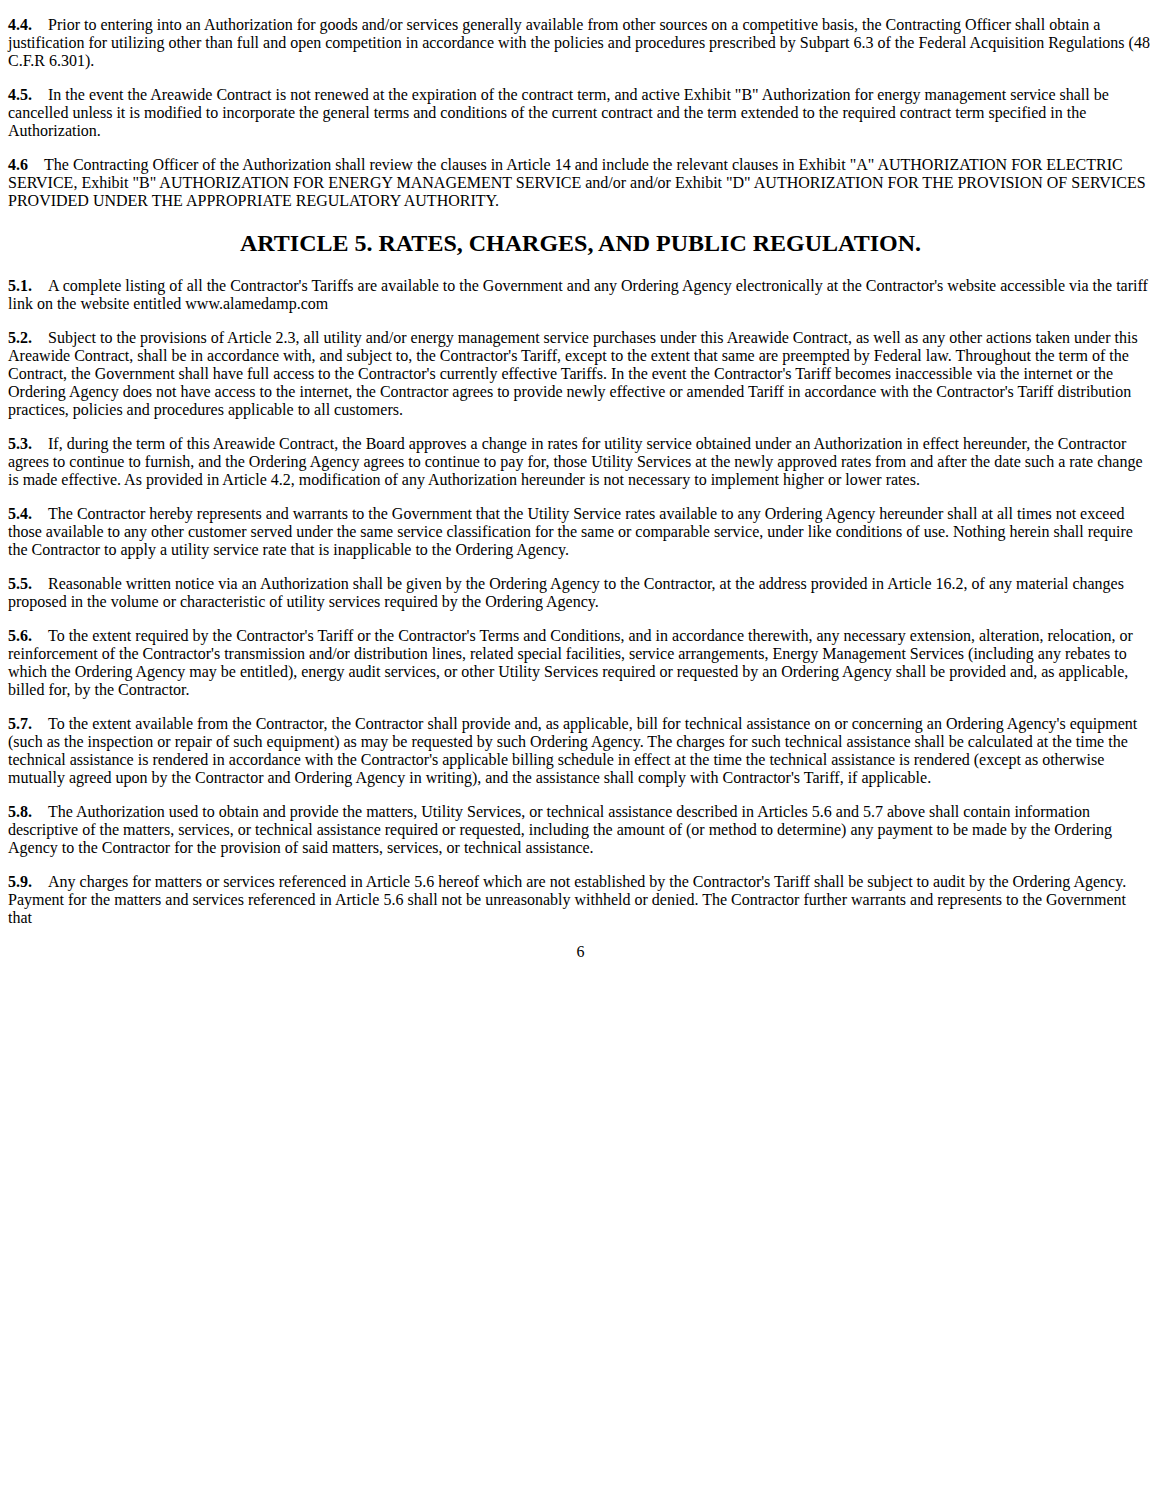4.4. Prior to entering into an Authorization for goods and/or services generally available from other sources on a competitive basis, the Contracting Officer shall obtain a justification for utilizing other than full and open competition in accordance with the policies and procedures prescribed by Subpart 6.3 of the Federal Acquisition Regulations (48 C.F.R 6.301).
4.5. In the event the Areawide Contract is not renewed at the expiration of the contract term, and active Exhibit "B" Authorization for energy management service shall be cancelled unless it is modified to incorporate the general terms and conditions of the current contract and the term extended to the required contract term specified in the Authorization.
4.6 The Contracting Officer of the Authorization shall review the clauses in Article 14 and include the relevant clauses in Exhibit "A" AUTHORIZATION FOR ELECTRIC SERVICE, Exhibit "B" AUTHORIZATION FOR ENERGY MANAGEMENT SERVICE and/or and/or Exhibit "D" AUTHORIZATION FOR THE PROVISION OF SERVICES PROVIDED UNDER THE APPROPRIATE REGULATORY AUTHORITY.
ARTICLE 5. RATES, CHARGES, AND PUBLIC REGULATION.
5.1. A complete listing of all the Contractor's Tariffs are available to the Government and any Ordering Agency electronically at the Contractor's website accessible via the tariff link on the website entitled www.alamedamp.com
5.2. Subject to the provisions of Article 2.3, all utility and/or energy management service purchases under this Areawide Contract, as well as any other actions taken under this Areawide Contract, shall be in accordance with, and subject to, the Contractor's Tariff, except to the extent that same are preempted by Federal law. Throughout the term of the Contract, the Government shall have full access to the Contractor's currently effective Tariffs. In the event the Contractor's Tariff becomes inaccessible via the internet or the Ordering Agency does not have access to the internet, the Contractor agrees to provide newly effective or amended Tariff in accordance with the Contractor's Tariff distribution practices, policies and procedures applicable to all customers.
5.3. If, during the term of this Areawide Contract, the Board approves a change in rates for utility service obtained under an Authorization in effect hereunder, the Contractor agrees to continue to furnish, and the Ordering Agency agrees to continue to pay for, those Utility Services at the newly approved rates from and after the date such a rate change is made effective. As provided in Article 4.2, modification of any Authorization hereunder is not necessary to implement higher or lower rates.
5.4. The Contractor hereby represents and warrants to the Government that the Utility Service rates available to any Ordering Agency hereunder shall at all times not exceed those available to any other customer served under the same service classification for the same or comparable service, under like conditions of use. Nothing herein shall require the Contractor to apply a utility service rate that is inapplicable to the Ordering Agency.
5.5. Reasonable written notice via an Authorization shall be given by the Ordering Agency to the Contractor, at the address provided in Article 16.2, of any material changes proposed in the volume or characteristic of utility services required by the Ordering Agency.
5.6. To the extent required by the Contractor's Tariff or the Contractor's Terms and Conditions, and in accordance therewith, any necessary extension, alteration, relocation, or reinforcement of the Contractor's transmission and/or distribution lines, related special facilities, service arrangements, Energy Management Services (including any rebates to which the Ordering Agency may be entitled), energy audit services, or other Utility Services required or requested by an Ordering Agency shall be provided and, as applicable, billed for, by the Contractor.
5.7. To the extent available from the Contractor, the Contractor shall provide and, as applicable, bill for technical assistance on or concerning an Ordering Agency's equipment (such as the inspection or repair of such equipment) as may be requested by such Ordering Agency. The charges for such technical assistance shall be calculated at the time the technical assistance is rendered in accordance with the Contractor's applicable billing schedule in effect at the time the technical assistance is rendered (except as otherwise mutually agreed upon by the Contractor and Ordering Agency in writing), and the assistance shall comply with Contractor's Tariff, if applicable.
5.8. The Authorization used to obtain and provide the matters, Utility Services, or technical assistance described in Articles 5.6 and 5.7 above shall contain information descriptive of the matters, services, or technical assistance required or requested, including the amount of (or method to determine) any payment to be made by the Ordering Agency to the Contractor for the provision of said matters, services, or technical assistance.
5.9. Any charges for matters or services referenced in Article 5.6 hereof which are not established by the Contractor's Tariff shall be subject to audit by the Ordering Agency. Payment for the matters and services referenced in Article 5.6 shall not be unreasonably withheld or denied. The Contractor further warrants and represents to the Government that
6